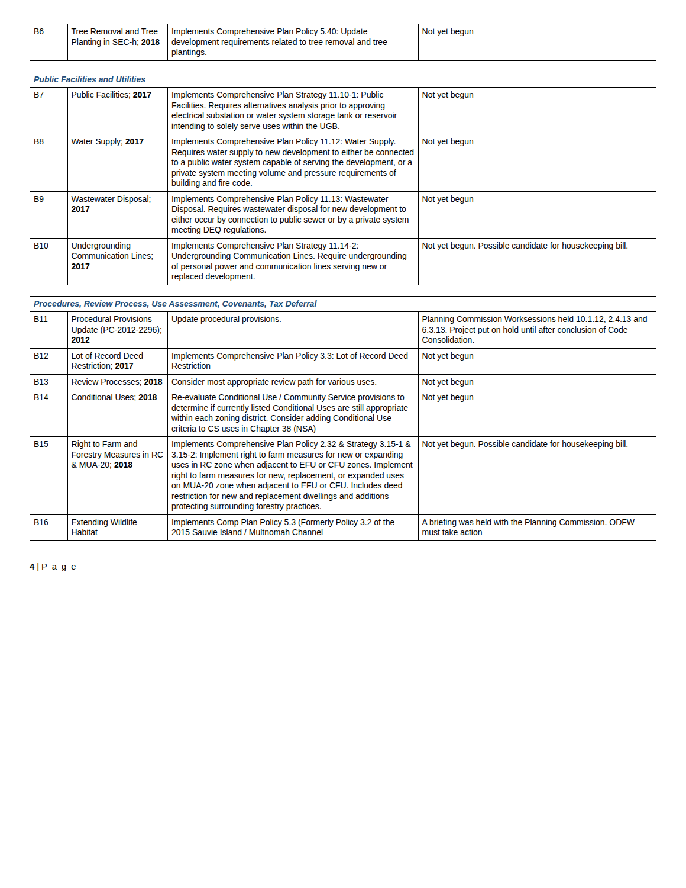| B6 | Tree Removal and Tree Planting in SEC-h; 2018 | Implements Comprehensive Plan Policy 5.40: Update development requirements related to tree removal and tree plantings. | Not yet begun |
| Public Facilities and Utilities |
| B7 | Public Facilities; 2017 | Implements Comprehensive Plan Strategy 11.10-1: Public Facilities. Requires alternatives analysis prior to approving electrical substation or water system storage tank or reservoir intending to solely serve uses within the UGB. | Not yet begun |
| B8 | Water Supply; 2017 | Implements Comprehensive Plan Policy 11.12: Water Supply. Requires water supply to new development to either be connected to a public water system capable of serving the development, or a private system meeting volume and pressure requirements of building and fire code. | Not yet begun |
| B9 | Wastewater Disposal; 2017 | Implements Comprehensive Plan Policy 11.13: Wastewater Disposal. Requires wastewater disposal for new development to either occur by connection to public sewer or by a private system meeting DEQ regulations. | Not yet begun |
| B10 | Undergrounding Communication Lines; 2017 | Implements Comprehensive Plan Strategy 11.14-2: Undergrounding Communication Lines. Require undergrounding of personal power and communication lines serving new or replaced development. | Not yet begun. Possible candidate for housekeeping bill. |
| Procedures, Review Process, Use Assessment, Covenants, Tax Deferral |
| B11 | Procedural Provisions Update (PC-2012-2296); 2012 | Update procedural provisions. | Planning Commission Worksessions held 10.1.12, 2.4.13 and 6.3.13. Project put on hold until after conclusion of Code Consolidation. |
| B12 | Lot of Record Deed Restriction; 2017 | Implements Comprehensive Plan Policy 3.3: Lot of Record Deed Restriction | Not yet begun |
| B13 | Review Processes; 2018 | Consider most appropriate review path for various uses. | Not yet begun |
| B14 | Conditional Uses; 2018 | Re-evaluate Conditional Use / Community Service provisions to determine if currently listed Conditional Uses are still appropriate within each zoning district. Consider adding Conditional Use criteria to CS uses in Chapter 38 (NSA) | Not yet begun |
| B15 | Right to Farm and Forestry Measures in RC & MUA-20; 2018 | Implements Comprehensive Plan Policy 2.32 & Strategy 3.15-1 & 3.15-2: Implement right to farm measures for new or expanding uses in RC zone when adjacent to EFU or CFU zones. Implement right to farm measures for new, replacement, or expanded uses on MUA-20 zone when adjacent to EFU or CFU. Includes deed restriction for new and replacement dwellings and additions protecting surrounding forestry practices. | Not yet begun. Possible candidate for housekeeping bill. |
| B16 | Extending Wildlife Habitat | Implements Comp Plan Policy 5.3 (Formerly Policy 3.2 of the 2015 Sauvie Island / Multnomah Channel | A briefing was held with the Planning Commission. ODFW must take action |
4 | P a g e